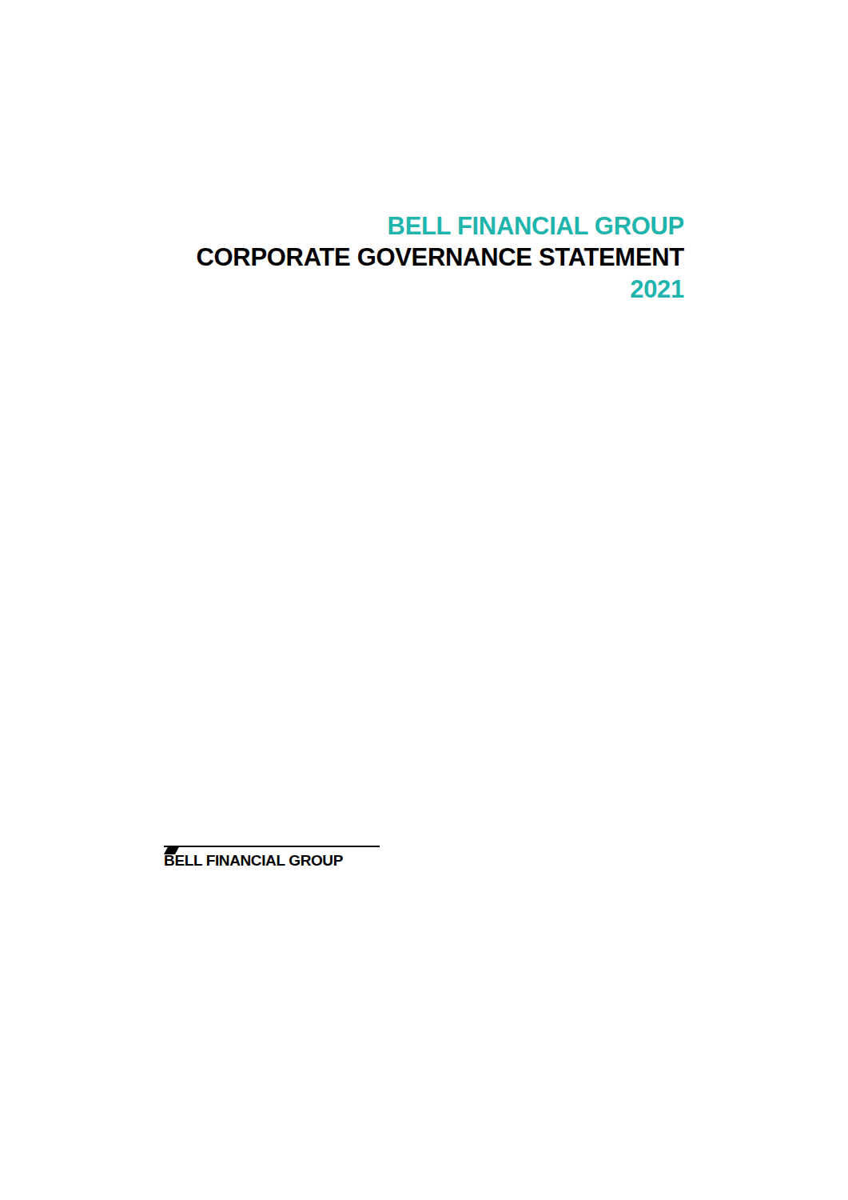Bell Financial Group Corporate Governance Statement 2021
BELL FINANCIAL GROUP